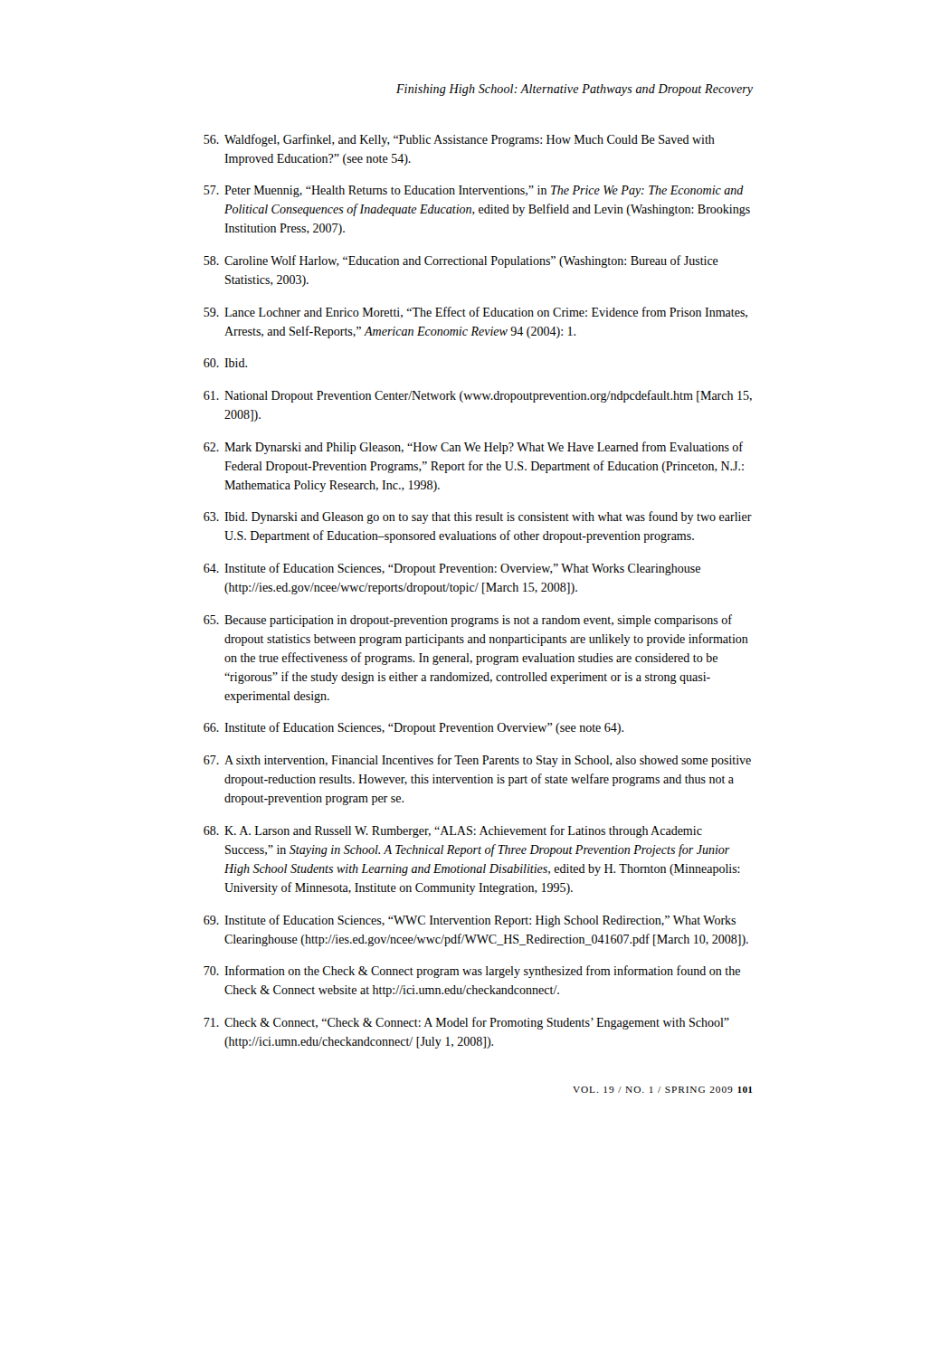Finishing High School: Alternative Pathways and Dropout Recovery
56 Waldfogel, Garfinkel, and Kelly, “Public Assistance Programs: How Much Could Be Saved with Improved Education?” (see note 54).
57 Peter Muennig, “Health Returns to Education Interventions,” in The Price We Pay: The Economic and Political Consequences of Inadequate Education, edited by Belfield and Levin (Washington: Brookings Institution Press, 2007).
58 Caroline Wolf Harlow, “Education and Correctional Populations” (Washington: Bureau of Justice Statistics, 2003).
59 Lance Lochner and Enrico Moretti, “The Effect of Education on Crime: Evidence from Prison Inmates, Arrests, and Self-Reports,” American Economic Review 94 (2004): 1.
60 Ibid.
61 National Dropout Prevention Center/Network (www.dropoutprevention.org/ndpcdefault.htm [March 15, 2008]).
62 Mark Dynarski and Philip Gleason, “How Can We Help? What We Have Learned from Evaluations of Federal Dropout-Prevention Programs,” Report for the U.S. Department of Education (Princeton, N.J.: Mathematica Policy Research, Inc., 1998).
63 Ibid. Dynarski and Gleason go on to say that this result is consistent with what was found by two earlier U.S. Department of Education–sponsored evaluations of other dropout-prevention programs.
64 Institute of Education Sciences, “Dropout Prevention: Overview,” What Works Clearinghouse (http://ies.ed.gov/ncee/wwc/reports/dropout/topic/ [March 15, 2008]).
65 Because participation in dropout-prevention programs is not a random event, simple comparisons of dropout statistics between program participants and nonparticipants are unlikely to provide information on the true effectiveness of programs. In general, program evaluation studies are considered to be “rigorous” if the study design is either a randomized, controlled experiment or is a strong quasi-experimental design.
66 Institute of Education Sciences, “Dropout Prevention Overview” (see note 64).
67 A sixth intervention, Financial Incentives for Teen Parents to Stay in School, also showed some positive dropout-reduction results. However, this intervention is part of state welfare programs and thus not a dropout-prevention program per se.
68 K. A. Larson and Russell W. Rumberger, “ALAS: Achievement for Latinos through Academic Success,” in Staying in School. A Technical Report of Three Dropout Prevention Projects for Junior High School Students with Learning and Emotional Disabilities, edited by H. Thornton (Minneapolis: University of Minnesota, Institute on Community Integration, 1995).
69 Institute of Education Sciences, “WWC Intervention Report: High School Redirection,” What Works Clearinghouse (http://ies.ed.gov/ncee/wwc/pdf/WWC_HS_Redirection_041607.pdf [March 10, 2008]).
70 Information on the Check & Connect program was largely synthesized from information found on the Check & Connect website at http://ici.umn.edu/checkandconnect/.
71 Check & Connect, “Check & Connect: A Model for Promoting Students’ Engagement with School” (http://ici.umn.edu/checkandconnect/ [July 1, 2008]).
Vol. 19 / No. 1 / Spring 2009101